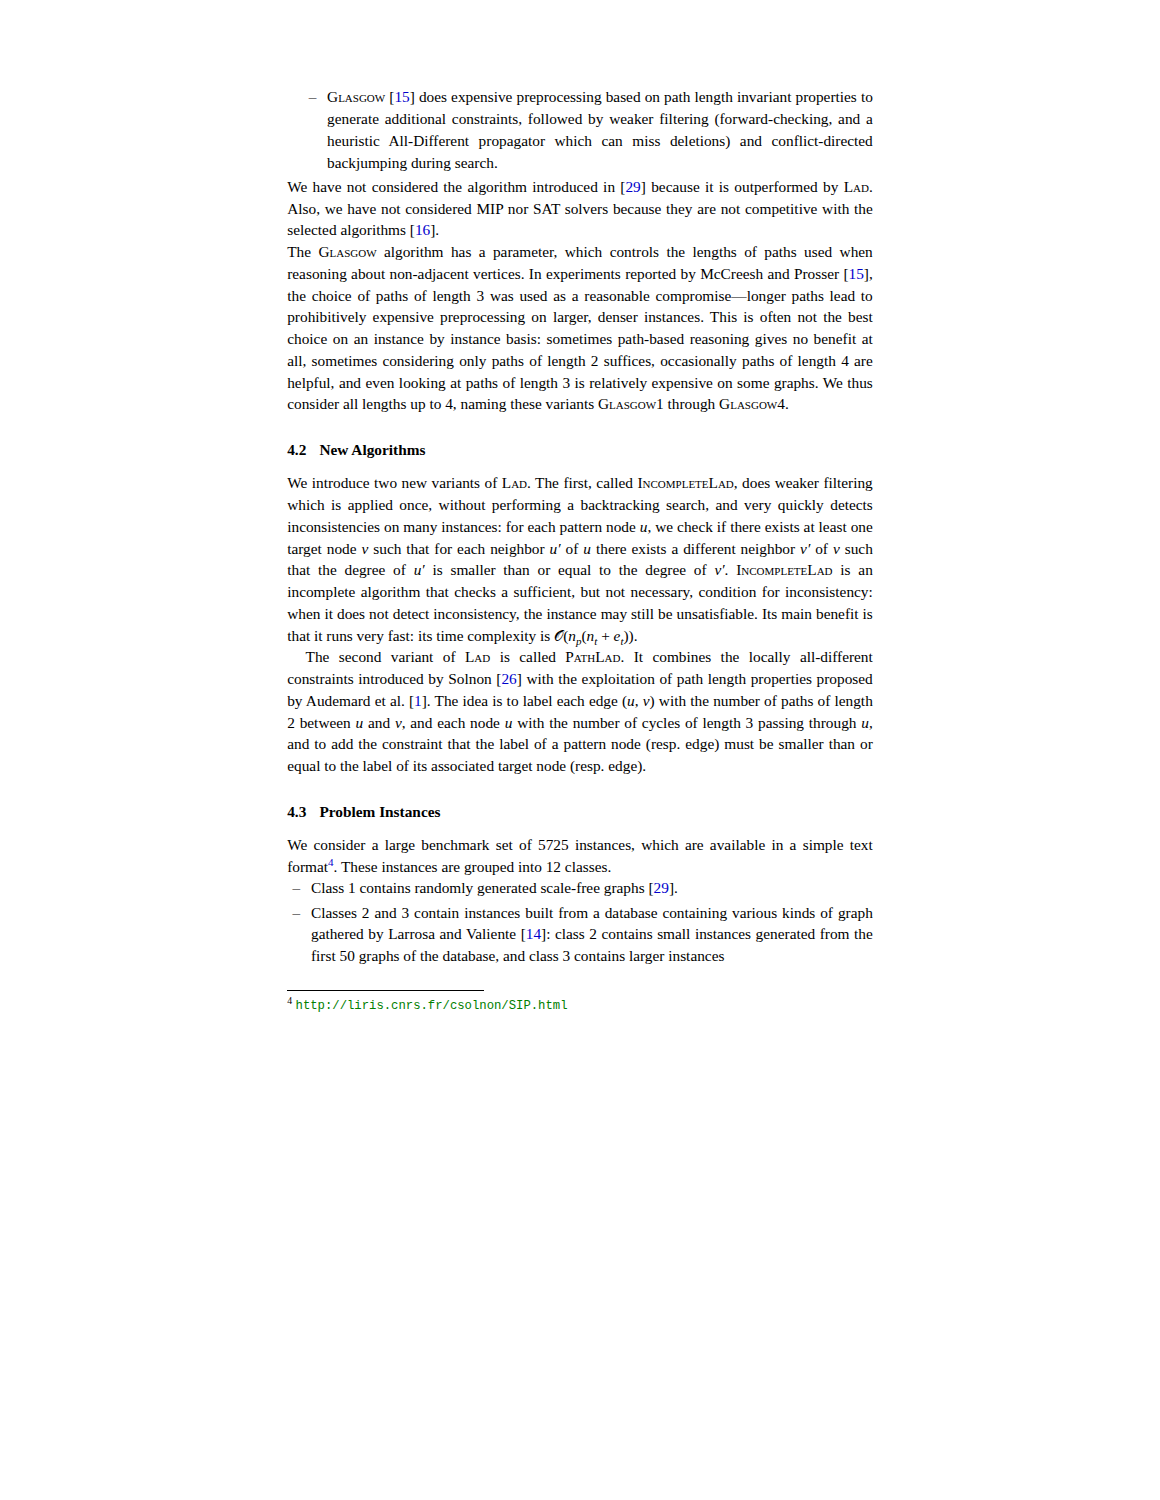Glasgow [15] does expensive preprocessing based on path length invariant properties to generate additional constraints, followed by weaker filtering (forward-checking, and a heuristic All-Different propagator which can miss deletions) and conflict-directed backjumping during search.
We have not considered the algorithm introduced in [29] because it is outperformed by Lad. Also, we have not considered MIP nor SAT solvers because they are not competitive with the selected algorithms [16].
The Glasgow algorithm has a parameter, which controls the lengths of paths used when reasoning about non-adjacent vertices. In experiments reported by McCreesh and Prosser [15], the choice of paths of length 3 was used as a reasonable compromise—longer paths lead to prohibitively expensive preprocessing on larger, denser instances. This is often not the best choice on an instance by instance basis: sometimes path-based reasoning gives no benefit at all, sometimes considering only paths of length 2 suffices, occasionally paths of length 4 are helpful, and even looking at paths of length 3 is relatively expensive on some graphs. We thus consider all lengths up to 4, naming these variants Glasgow1 through Glasgow4.
4.2 New Algorithms
We introduce two new variants of Lad. The first, called IncompleteLad, does weaker filtering which is applied once, without performing a backtracking search, and very quickly detects inconsistencies on many instances: for each pattern node u, we check if there exists at least one target node v such that for each neighbor u′ of u there exists a different neighbor v′ of v such that the degree of u′ is smaller than or equal to the degree of v′. IncompleteLad is an incomplete algorithm that checks a sufficient, but not necessary, condition for inconsistency: when it does not detect inconsistency, the instance may still be unsatisfiable. Its main benefit is that it runs very fast: its time complexity is 𝒪(np(nt + et)).
The second variant of Lad is called PathLad. It combines the locally all-different constraints introduced by Solnon [26] with the exploitation of path length properties proposed by Audemard et al. [1]. The idea is to label each edge (u, v) with the number of paths of length 2 between u and v, and each node u with the number of cycles of length 3 passing through u, and to add the constraint that the label of a pattern node (resp. edge) must be smaller than or equal to the label of its associated target node (resp. edge).
4.3 Problem Instances
We consider a large benchmark set of 5725 instances, which are available in a simple text format4. These instances are grouped into 12 classes.
Class 1 contains randomly generated scale-free graphs [29].
Classes 2 and 3 contain instances built from a database containing various kinds of graph gathered by Larrosa and Valiente [14]: class 2 contains small instances generated from the first 50 graphs of the database, and class 3 contains larger instances
4 http://liris.cnrs.fr/csolnon/SIP.html